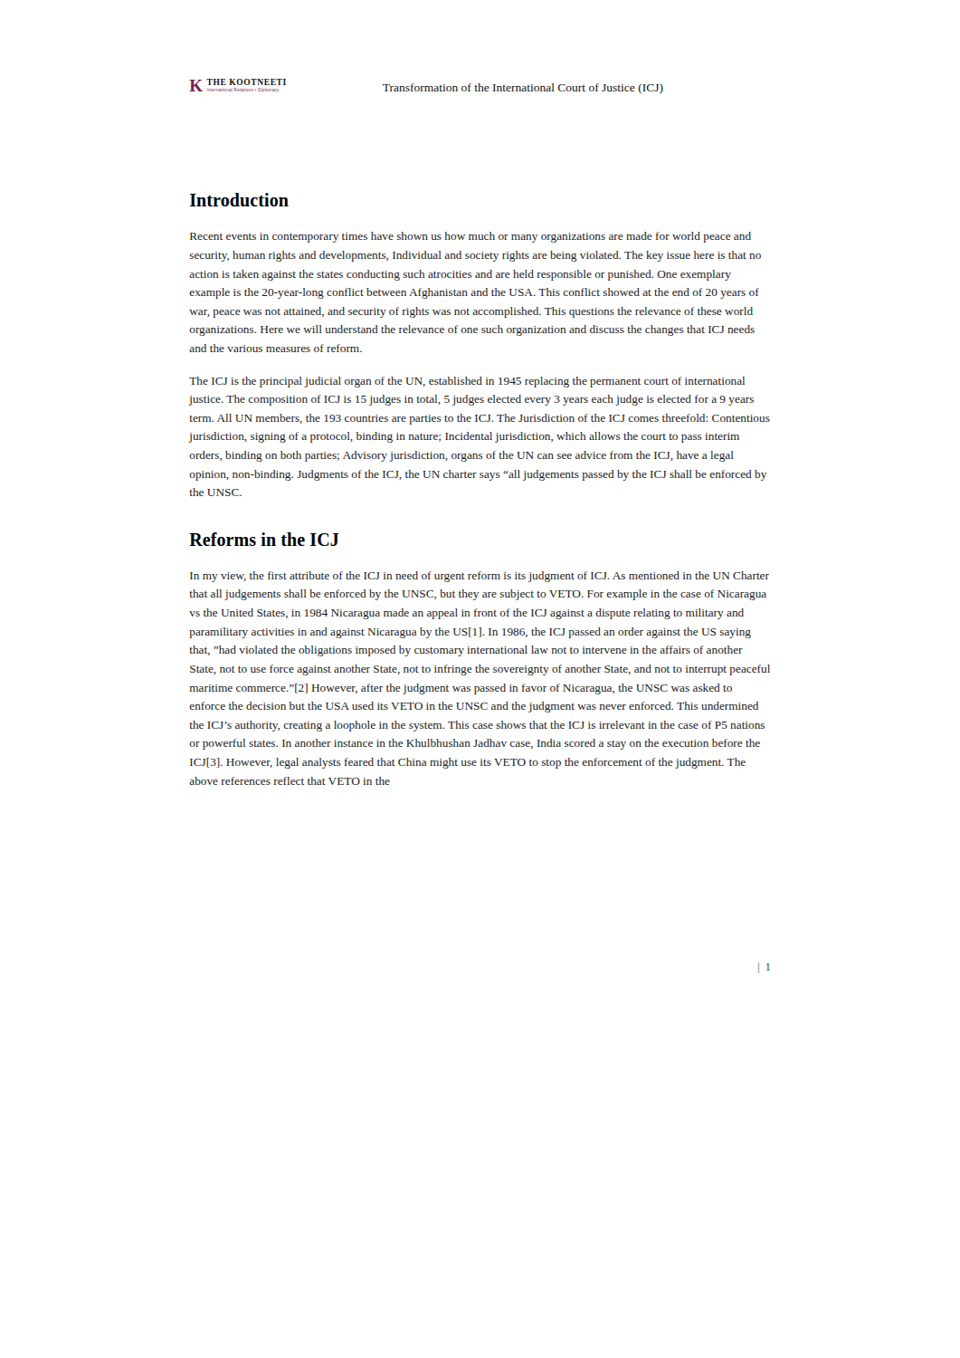K The Kootneeti International Relations • Diplomacy
Transformation of the International Court of Justice (ICJ)
Introduction
Recent events in contemporary times have shown us how much or many organizations are made for world peace and security, human rights and developments, Individual and society rights are being violated. The key issue here is that no action is taken against the states conducting such atrocities and are held responsible or punished. One exemplary example is the 20-year-long conflict between Afghanistan and the USA. This conflict showed at the end of 20 years of war, peace was not attained, and security of rights was not accomplished. This questions the relevance of these world organizations. Here we will understand the relevance of one such organization and discuss the changes that ICJ needs and the various measures of reform.
The ICJ is the principal judicial organ of the UN, established in 1945 replacing the permanent court of international justice. The composition of ICJ is 15 judges in total, 5 judges elected every 3 years each judge is elected for a 9 years term. All UN members, the 193 countries are parties to the ICJ. The Jurisdiction of the ICJ comes threefold: Contentious jurisdiction, signing of a protocol, binding in nature; Incidental jurisdiction, which allows the court to pass interim orders, binding on both parties; Advisory jurisdiction, organs of the UN can see advice from the ICJ, have a legal opinion, non-binding. Judgments of the ICJ, the UN charter says “all judgements passed by the ICJ shall be enforced by the UNSC.
Reforms in the ICJ
In my view, the first attribute of the ICJ in need of urgent reform is its judgment of ICJ. As mentioned in the UN Charter that all judgements shall be enforced by the UNSC, but they are subject to VETO. For example in the case of Nicaragua vs the United States, in 1984 Nicaragua made an appeal in front of the ICJ against a dispute relating to military and paramilitary activities in and against Nicaragua by the US[1]. In 1986, the ICJ passed an order against the US saying that, ”had violated the obligations imposed by customary international law not to intervene in the affairs of another State, not to use force against another State, not to infringe the sovereignty of another State, and not to interrupt peaceful maritime commerce.”[2] However, after the judgment was passed in favor of Nicaragua, the UNSC was asked to enforce the decision but the USA used its VETO in the UNSC and the judgment was never enforced. This undermined the ICJ’s authority, creating a loophole in the system. This case shows that the ICJ is irrelevant in the case of P5 nations or powerful states. In another instance in the Khulbhushan Jadhav case, India scored a stay on the execution before the ICJ[3]. However, legal analysts feared that China might use its VETO to stop the enforcement of the judgment. The above references reflect that VETO in the
|1